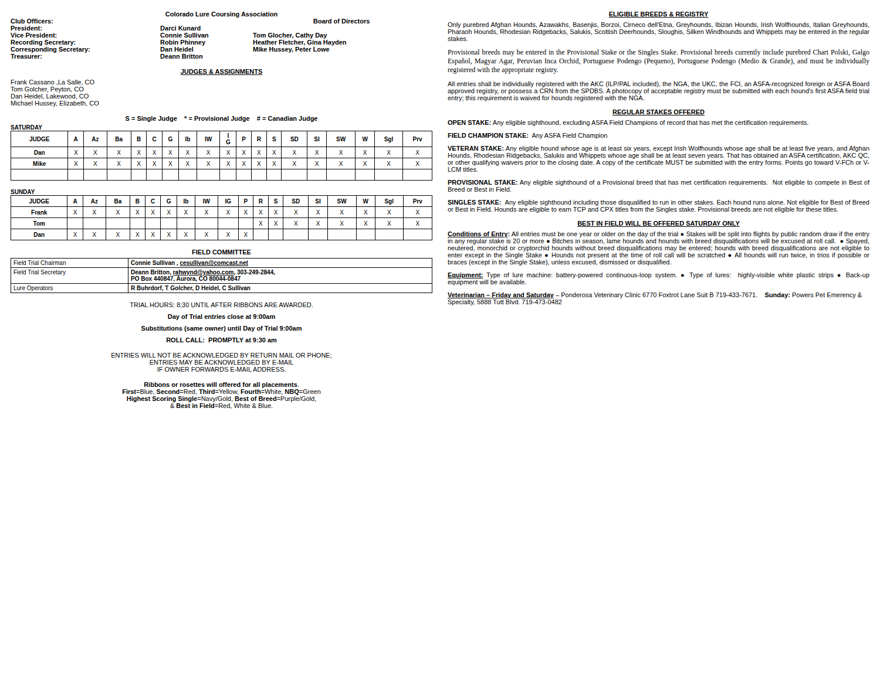Colorado Lure Coursing Association
| Club Officers: | | Board of Directors |
| President: | Darci Kunard | | |
| Vice President: | Connie Sullivan | Tom Glocher, Cathy Day | |
| Recording Secretary: | Robin Phinney | Heather Fletcher, Gina Hayden | |
| Corresponding Secretary: | Dan Heidel | Mike Hussey, Peter Lowe | |
| Treasurer: | Deann Britton | | |
JUDGES & ASSIGNMENTS
Frank Cassano ,La Salle, CO
Tom Golcher, Peyton, CO
Dan Heidel, Lakewood, CO
Michael Hussey, Elizabeth, CO
S = Single Judge * = Provisional Judge # = Canadian Judge
SATURDAY
| JUDGE | A | Az | Ba | B | C | G | Ib | IW | I G | P | R | S | SD | SI | SW | W | Sgl | Prv |
| --- | --- | --- | --- | --- | --- | --- | --- | --- | --- | --- | --- | --- | --- | --- | --- | --- | --- | --- |
| Dan | X | X | X | X | X | X | X | X | X | X | X | X | X | X | X | X | X | X |
| Mike | X | X | X | X | X | X | X | X | X | X | X | X | X | X | X | X | X | X |
SUNDAY
| JUDGE | A | Az | Ba | B | C | G | Ib | IW | IG | P | R | S | SD | SI | SW | W | Sgl | Prv |
| --- | --- | --- | --- | --- | --- | --- | --- | --- | --- | --- | --- | --- | --- | --- | --- | --- | --- | --- |
| Frank | X | X | X | X | X | X | X | X | X | X | X | X | X | X | X | X | X | X |
| Tom | | | | | | | | | | | X | X | X | X | X | X | X | X |
| Dan | X | X | X | X | X | X | X | X | X | X | | | | | | | | |
FIELD COMMITTEE
| Field Trial Chairman | Connie Sullivan , cesullivan@comcast.net |
| Field Trial Secretary | Deann Britton, rahwynd@yahoo.com , 303-249-2844, PO Box 440847, Aurora, CO 80044-0847 |
| Lure Operators | R Buhrdorf, T Golcher, D Heidel, C Sullivan |
TRIAL HOURS: 8;30 UNTIL AFTER RIBBONS ARE AWARDED.
Day of Trial entries close at 9:00am
Substitutions (same owner) until Day of Trial 9:00am
ROLL CALL: PROMPTLY at 9:30 am
ENTRIES WILL NOT BE ACKNOWLEDGED BY RETURN MAIL OR PHONE;
ENTRIES MAY BE ACKNOWLEDGED BY E-MAIL
IF OWNER FORWARDS E-MAIL ADDRESS.
Ribbons or rosettes will offered for all placements.
First=Blue, Second=Red, Third=Yellow, Fourth=White, NBQ=Green
Highest Scoring Single=Navy/Gold, Best of Breed=Purple/Gold,
& Best in Field=Red, White & Blue.
ELIGIBLE BREEDS & REGISTRY
Only purebred Afghan Hounds, Azawakhs, Basenjis, Borzoi, Cirneco dell'Etna, Greyhounds, Ibizan Hounds, Irish Wolfhounds, Italian Greyhounds, Pharaoh Hounds, Rhodesian Ridgebacks, Salukis, Scottish Deerhounds, Sloughis, Silken Windhounds and Whippets may be entered in the regular stakes.
Provisional breeds may be entered in the Provisional Stake or the Singles Stake. Provisional breeds currently include purebred Chart Polski, Galgo Español, Magyar Agar, Peruvian Inca Orchid, Portuguese Podengo (Pequeno), Portuguese Podengo (Medio & Grande), and must be individually registered with the appropriate registry.
All entries shall be individually registered with the AKC (ILP/PAL included), the NGA, the UKC, the FCI, an ASFA-recognized foreign or ASFA Board approved registry, or possess a CRN from the SPDBS. A photocopy of acceptable registry must be submitted with each hound's first ASFA field trial entry; this requirement is waived for hounds registered with the NGA.
REGULAR STAKES OFFERED
OPEN STAKE: Any eligible sighthound, excluding ASFA Field Champions of record that has met the certification requirements.
FIELD CHAMPION STAKE: Any ASFA Field Champion
VETERAN STAKE: Any eligible hound whose age is at least six years, except Irish Wolfhounds whose age shall be at least five years, and Afghan Hounds, Rhodesian Ridgebacks, Salukis and Whippets whose age shall be at least seven years. That has obtained an ASFA certification, AKC QC, or other qualifying waivers prior to the closing date. A copy of the certificate MUST be submitted with the entry forms. Points go toward V-FCh or V-LCM titles.
PROVISIONAL STAKE: Any eligible sighthound of a Provisional breed that has met certification requirements. Not eligible to compete in Best of Breed or Best in Field.
SINGLES STAKE: Any eligible sighthound including those disqualified to run in other stakes. Each hound runs alone. Not eligible for Best of Breed or Best in Field. Hounds are eligible to earn TCP and CPX titles from the Singles stake. Provisional breeds are not eligible for these titles.
BEST IN FIELD WILL BE OFFERED SATURDAY ONLY
Conditions of Entry: All entries must be one year or older on the day of the trial ● Stakes will be split into flights by public random draw if the entry in any regular stake is 20 or more ● Bitches in season, lame hounds and hounds with breed disqualifications will be excused at roll call. ● Spayed, neutered, monorchid or cryptorchid hounds without breed disqualifications may be entered; hounds with breed disqualifications are not eligible to enter except in the Single Stake ● Hounds not present at the time of roll call will be scratched ● All hounds will run twice, in trios if possible or braces (except in the Single Stake), unless excused, dismissed or disqualified.
Equipment: Type of lure machine: battery-powered continuous-loop system. ● Type of lures: highly-visible white plastic strips ● Back-up equipment will be available.
Veterinarian – Friday and Saturday – Ponderosa Veterinary Clinic 6770 Foxtrot Lane Suit B 719-433-7671. Sunday: Powers Pet Emerency & Specialty, 5888 Tutt Blvd. 719-473-0482